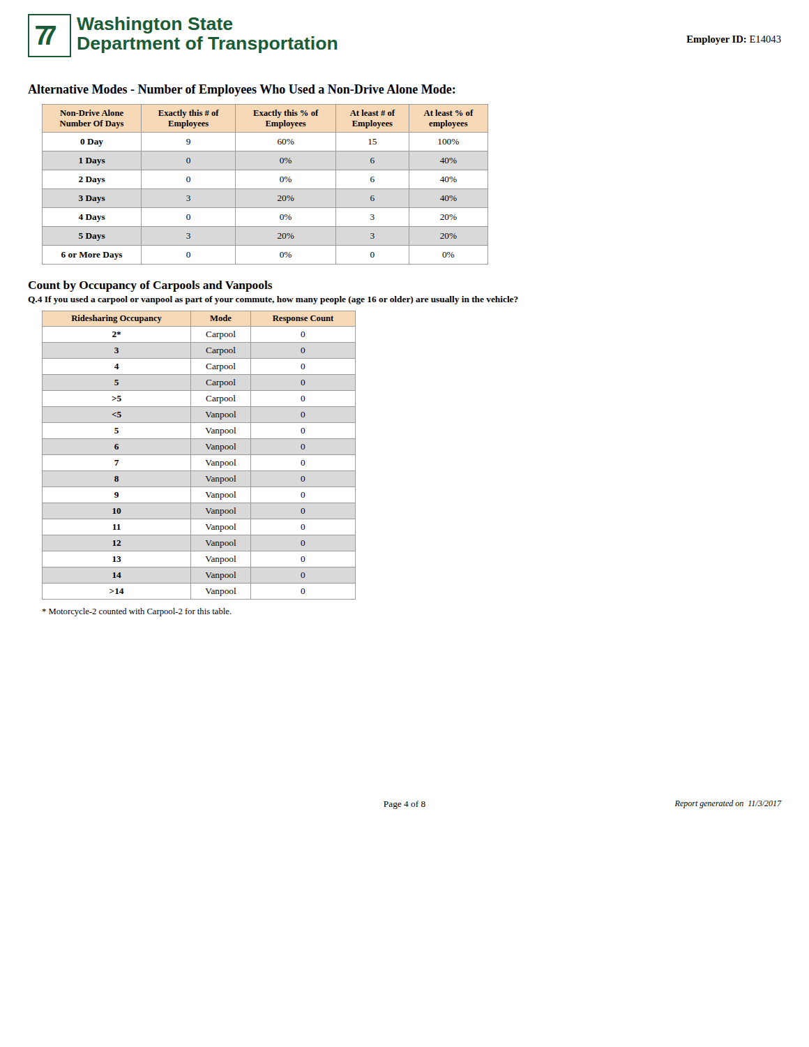7 7
Washington State Department of Transportation
Employer ID: E14043
Alternative Modes - Number of Employees Who Used a Non-Drive Alone Mode:
| Non-Drive Alone Number Of Days | Exactly this # of Employees | Exactly this % of Employees | At least # of Employees | At least % of employees |
| --- | --- | --- | --- | --- |
| 0 Day | 9 | 60% | 15 | 100% |
| 1 Days | 0 | 0% | 6 | 40% |
| 2 Days | 0 | 0% | 6 | 40% |
| 3 Days | 3 | 20% | 6 | 40% |
| 4 Days | 0 | 0% | 3 | 20% |
| 5 Days | 3 | 20% | 3 | 20% |
| 6 or More Days | 0 | 0% | 0 | 0% |
Count by Occupancy of Carpools and Vanpools
Q.4 If you used a carpool or vanpool as part of your commute, how many people (age 16 or older) are usually in the vehicle?
| Ridesharing Occupancy | Mode | Response Count |
| --- | --- | --- |
| 2* | Carpool | 0 |
| 3 | Carpool | 0 |
| 4 | Carpool | 0 |
| 5 | Carpool | 0 |
| >5 | Carpool | 0 |
| <5 | Vanpool | 0 |
| 5 | Vanpool | 0 |
| 6 | Vanpool | 0 |
| 7 | Vanpool | 0 |
| 8 | Vanpool | 0 |
| 9 | Vanpool | 0 |
| 10 | Vanpool | 0 |
| 11 | Vanpool | 0 |
| 12 | Vanpool | 0 |
| 13 | Vanpool | 0 |
| 14 | Vanpool | 0 |
| >14 | Vanpool | 0 |
* Motorcycle-2 counted with Carpool-2 for this table.
Page 4 of 8
Report generated on 11/3/2017